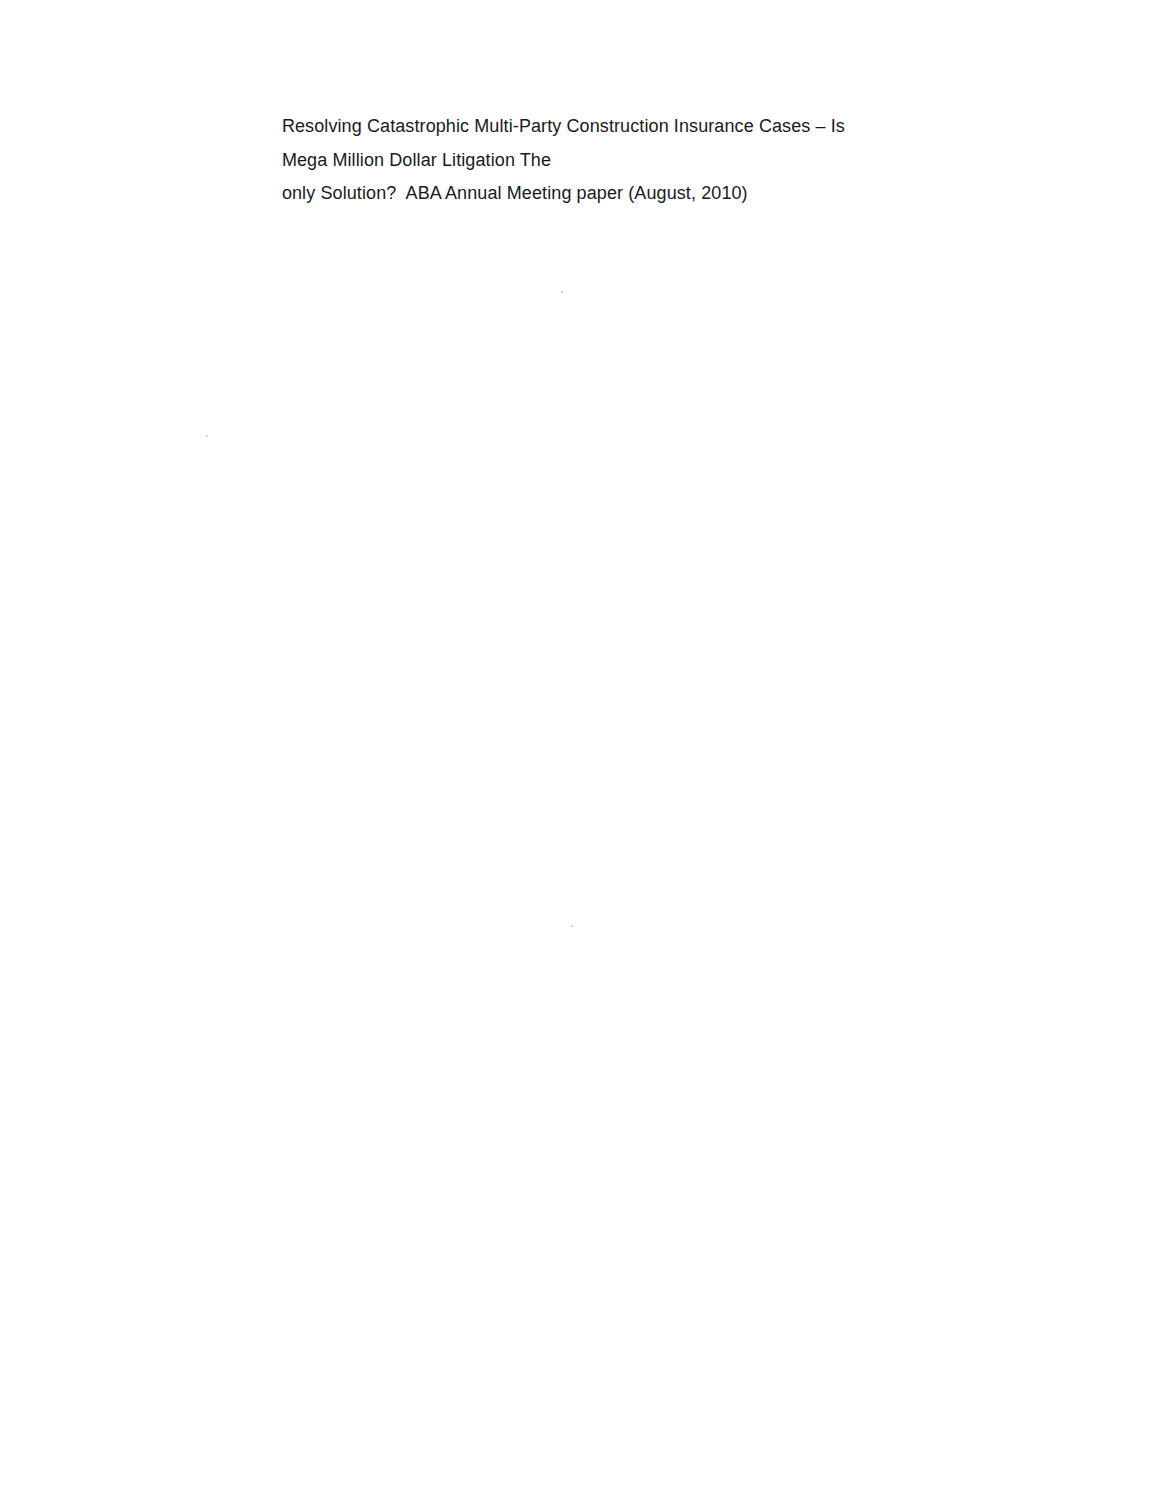Resolving Catastrophic Multi-Party Construction Insurance Cases – Is Mega Million Dollar Litigation The only Solution? ABA Annual Meeting paper (August, 2010)
. . .